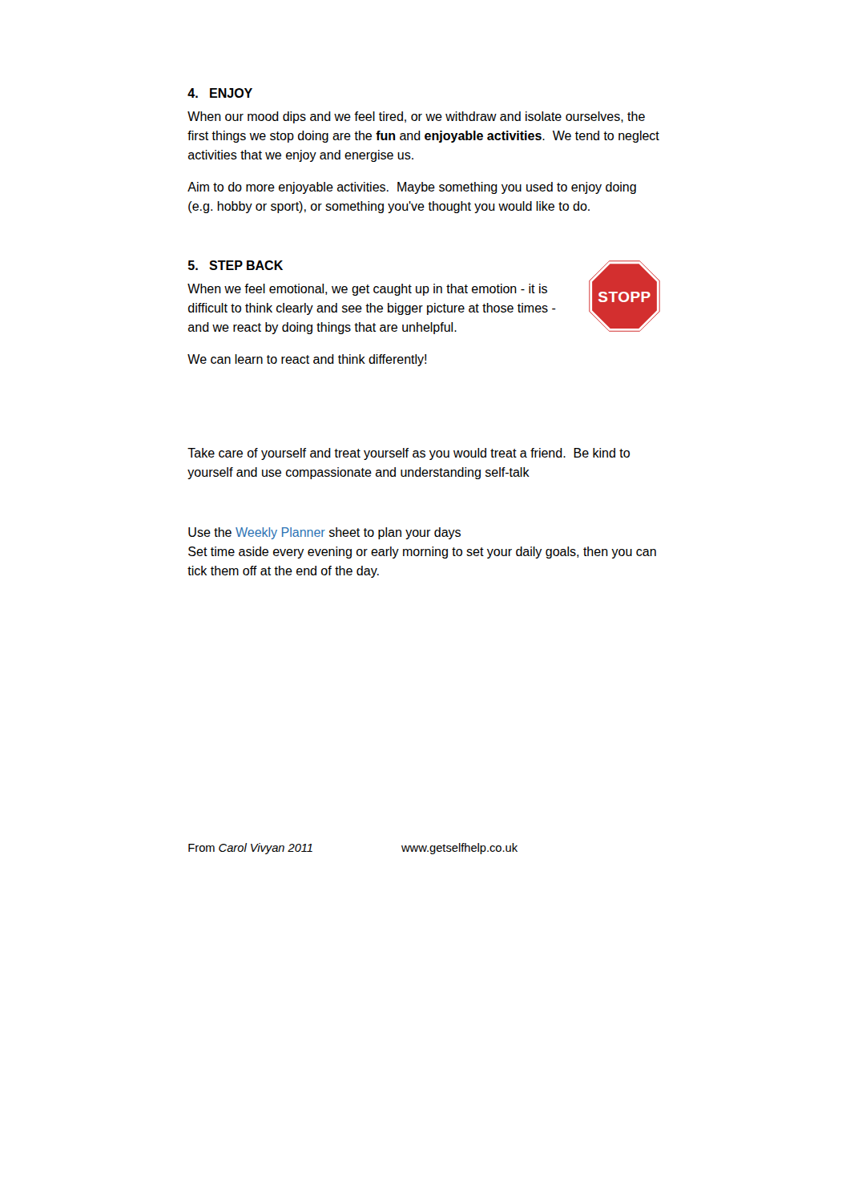4. ENJOY
When our mood dips and we feel tired, or we withdraw and isolate ourselves, the first things we stop doing are the fun and enjoyable activities. We tend to neglect activities that we enjoy and energise us.
Aim to do more enjoyable activities. Maybe something you used to enjoy doing (e.g. hobby or sport), or something you've thought you would like to do.
STOPP
5. STEP BACK
When we feel emotional, we get caught up in that emotion - it is difficult to think clearly and see the bigger picture at those times - and we react by doing things that are unhelpful.
We can learn to react and think differently!
Take care of yourself and treat yourself as you would treat a friend. Be kind to yourself and use compassionate and understanding self-talk
Use the Weekly Planner sheet to plan your days
Set time aside every evening or early morning to set your daily goals, then you can tick them off at the end of the day.
From Carol Vivyan 2011 www.getselfhelp.co.uk